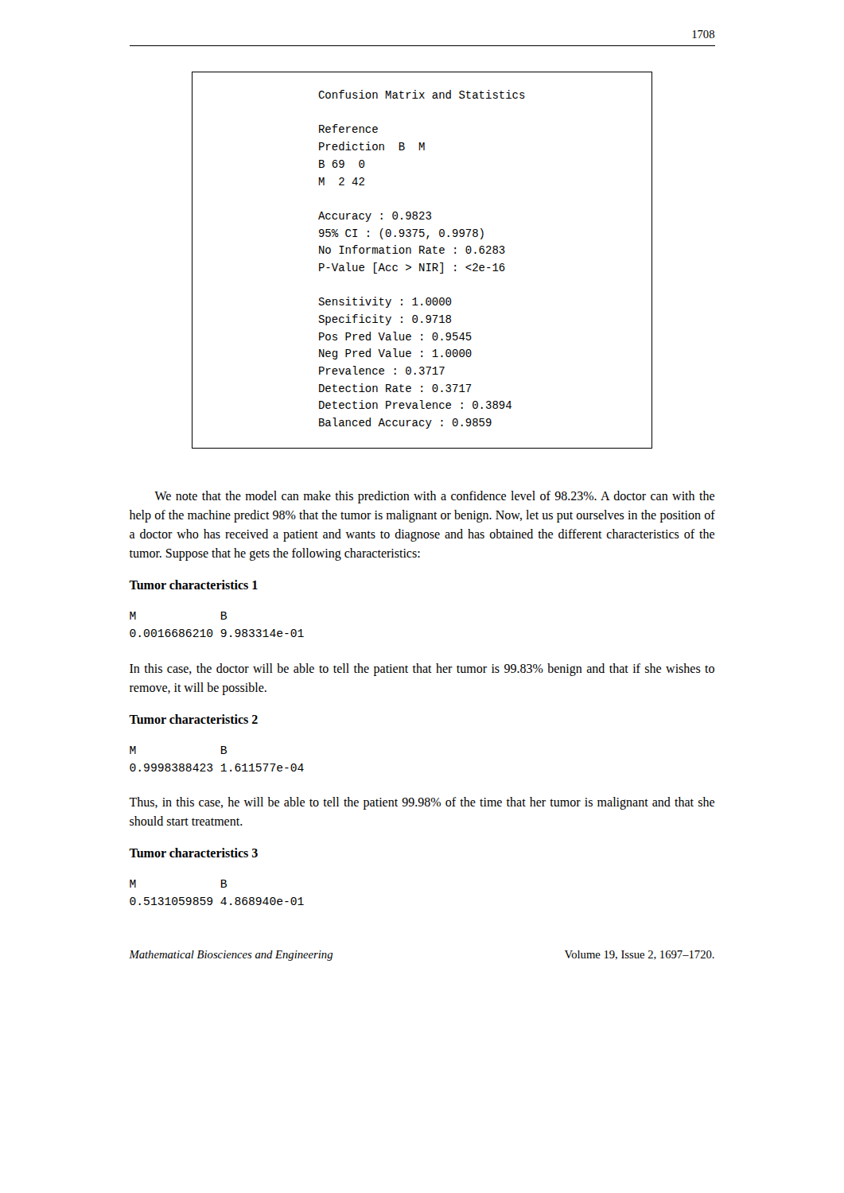1708
                Confusion Matrix and Statistics

                Reference
                Prediction  B  M
                B 69  0
                M  2 42

                Accuracy : 0.9823
                95% CI : (0.9375, 0.9978)
                No Information Rate : 0.6283
                P-Value [Acc > NIR] : <2e-16

                Sensitivity : 1.0000
                Specificity : 0.9718
                Pos Pred Value : 0.9545
                Neg Pred Value : 1.0000
                Prevalence : 0.3717
                Detection Rate : 0.3717
                Detection Prevalence : 0.3894
                Balanced Accuracy : 0.9859
We note that the model can make this prediction with a confidence level of 98.23%. A doctor can with the help of the machine predict 98% that the tumor is malignant or benign. Now, let us put ourselves in the position of a doctor who has received a patient and wants to diagnose and has obtained the different characteristics of the tumor. Suppose that he gets the following characteristics:
Tumor characteristics 1
M            B
0.0016686210 9.983314e-01
In this case, the doctor will be able to tell the patient that her tumor is 99.83% benign and that if she wishes to remove, it will be possible.
Tumor characteristics 2
M            B
0.9998388423 1.611577e-04
Thus, in this case, he will be able to tell the patient 99.98% of the time that her tumor is malignant and that she should start treatment.
Tumor characteristics 3
M            B
0.5131059859 4.868940e-01
Mathematical Biosciences and Engineering Volume 19, Issue 2, 1697–1720.